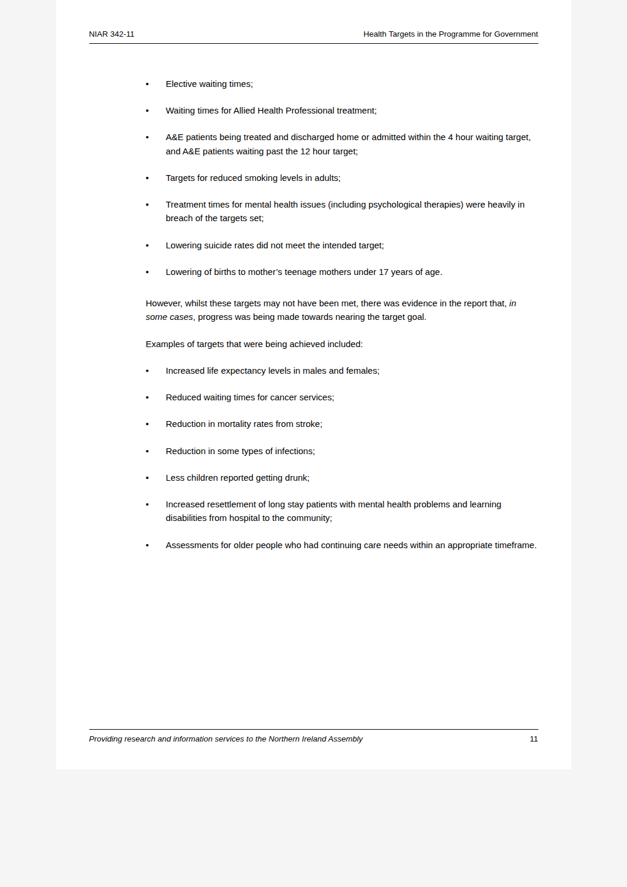NIAR 342-11 Health Targets in the Programme for Government
Elective waiting times;
Waiting times for Allied Health Professional treatment;
A&E patients being treated and discharged home or admitted within the 4 hour waiting target, and A&E patients waiting past the 12 hour target;
Targets for reduced smoking levels in adults;
Treatment times for mental health issues (including psychological therapies) were heavily in breach of the targets set;
Lowering suicide rates did not meet the intended target;
Lowering of births to mother’s teenage mothers under 17 years of age.
However, whilst these targets may not have been met, there was evidence in the report that, in some cases, progress was being made towards nearing the target goal.
Examples of targets that were being achieved included:
Increased life expectancy levels in males and females;
Reduced waiting times for cancer services;
Reduction in mortality rates from stroke;
Reduction in some types of infections;
Less children reported getting drunk;
Increased resettlement of long stay patients with mental health problems and learning disabilities from hospital to the community;
Assessments for older people who had continuing care needs within an appropriate timeframe.
Providing research and information services to the Northern Ireland Assembly 11